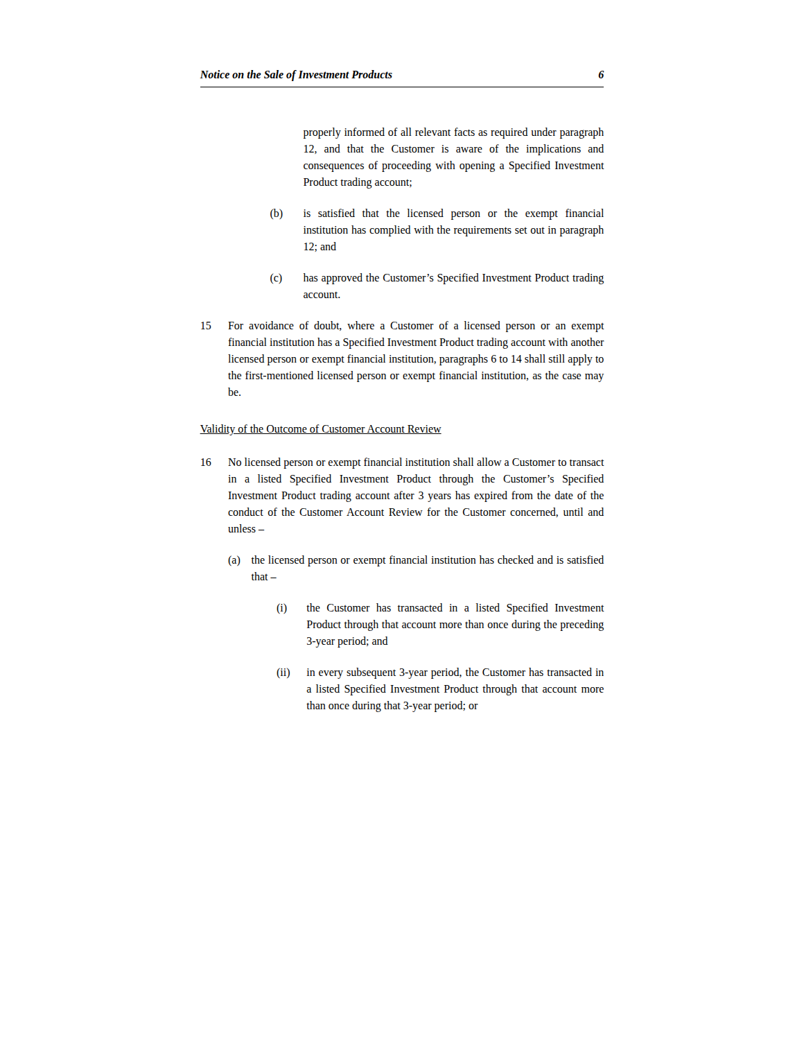Notice on the Sale of Investment Products 6
properly informed of all relevant facts as required under paragraph 12, and that the Customer is aware of the implications and consequences of proceeding with opening a Specified Investment Product trading account;
(b) is satisfied that the licensed person or the exempt financial institution has complied with the requirements set out in paragraph 12; and
(c) has approved the Customer’s Specified Investment Product trading account.
15 For avoidance of doubt, where a Customer of a licensed person or an exempt financial institution has a Specified Investment Product trading account with another licensed person or exempt financial institution, paragraphs 6 to 14 shall still apply to the first-mentioned licensed person or exempt financial institution, as the case may be.
Validity of the Outcome of Customer Account Review
16 No licensed person or exempt financial institution shall allow a Customer to transact in a listed Specified Investment Product through the Customer’s Specified Investment Product trading account after 3 years has expired from the date of the conduct of the Customer Account Review for the Customer concerned, until and unless –
(a) the licensed person or exempt financial institution has checked and is satisfied that –
(i) the Customer has transacted in a listed Specified Investment Product through that account more than once during the preceding 3-year period; and
(ii) in every subsequent 3-year period, the Customer has transacted in a listed Specified Investment Product through that account more than once during that 3-year period; or